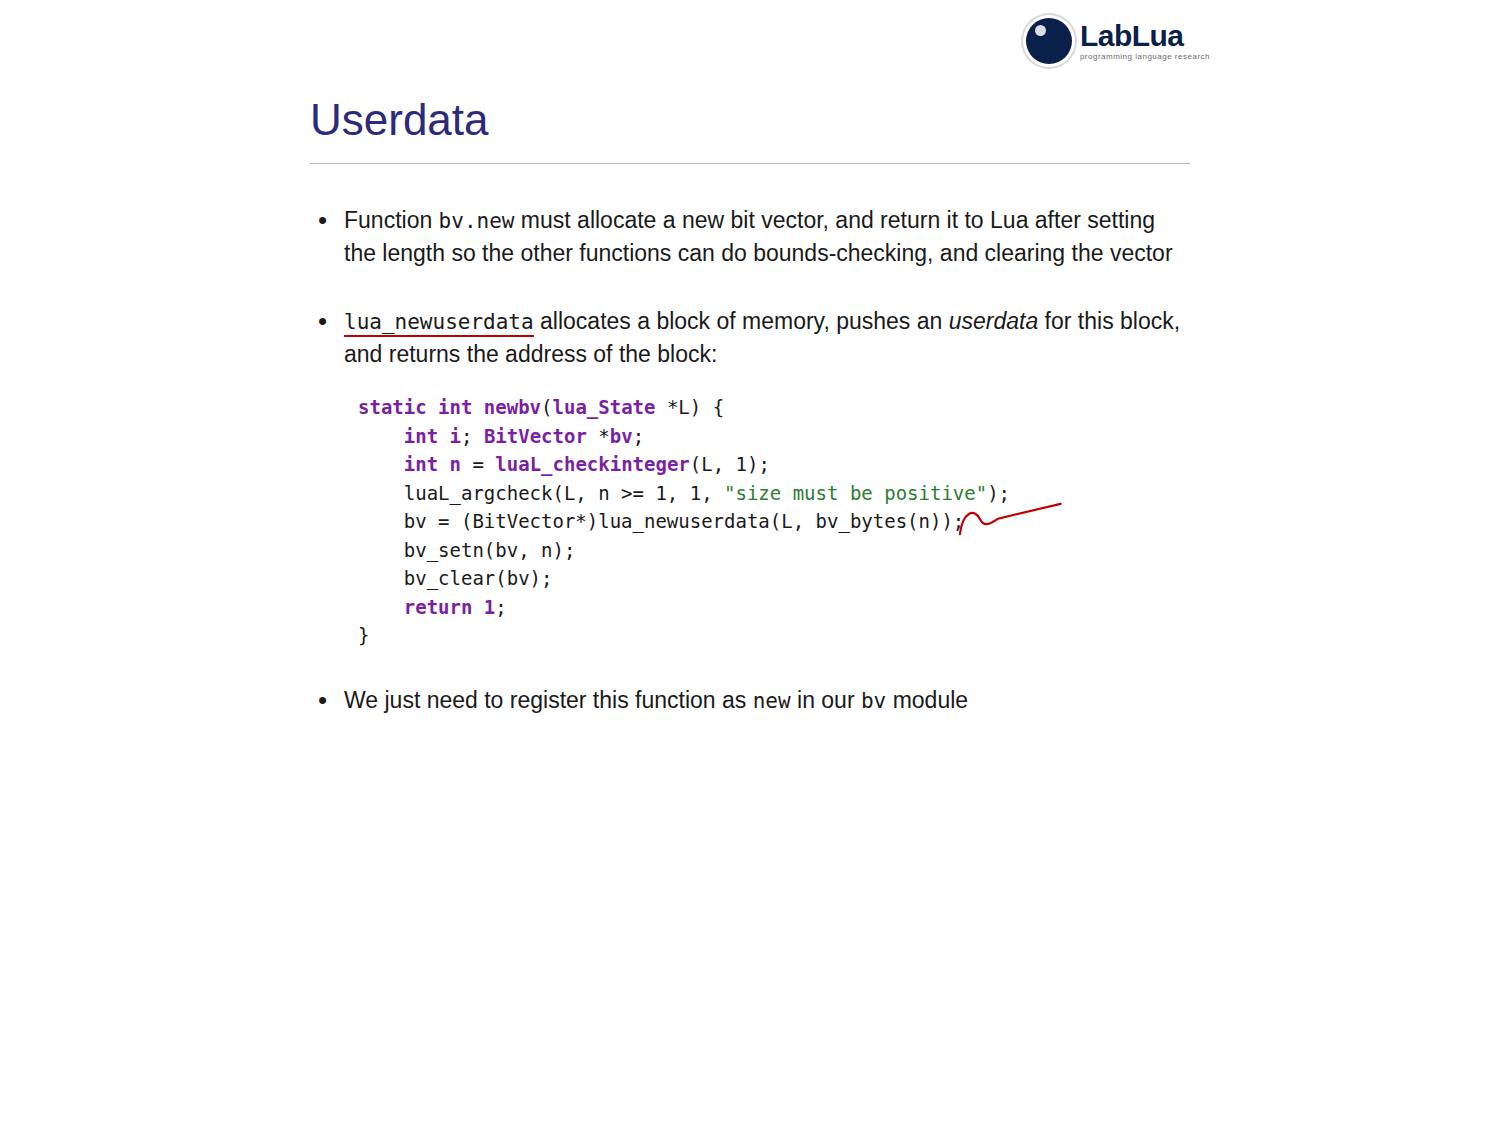LabLua
programming language research
Userdata
Function bv.new must allocate a new bit vector, and return it to Lua after setting the length so the other functions can do bounds-checking, and clearing the vector
lua_newuserdata allocates a block of memory, pushes an userdata for this block, and returns the address of the block:
static int newbv(lua_State *L) {
    int i; BitVector *bv;
    int n = luaL_checkinteger(L, 1);
    luaL_argcheck(L, n >= 1, 1, "size must be positive");
    bv = (BitVector*)lua_newuserdata(L, bv_bytes(n));
    bv_setn(bv, n);
    bv_clear(bv);
    return 1;
}
We just need to register this function as new in our bv module